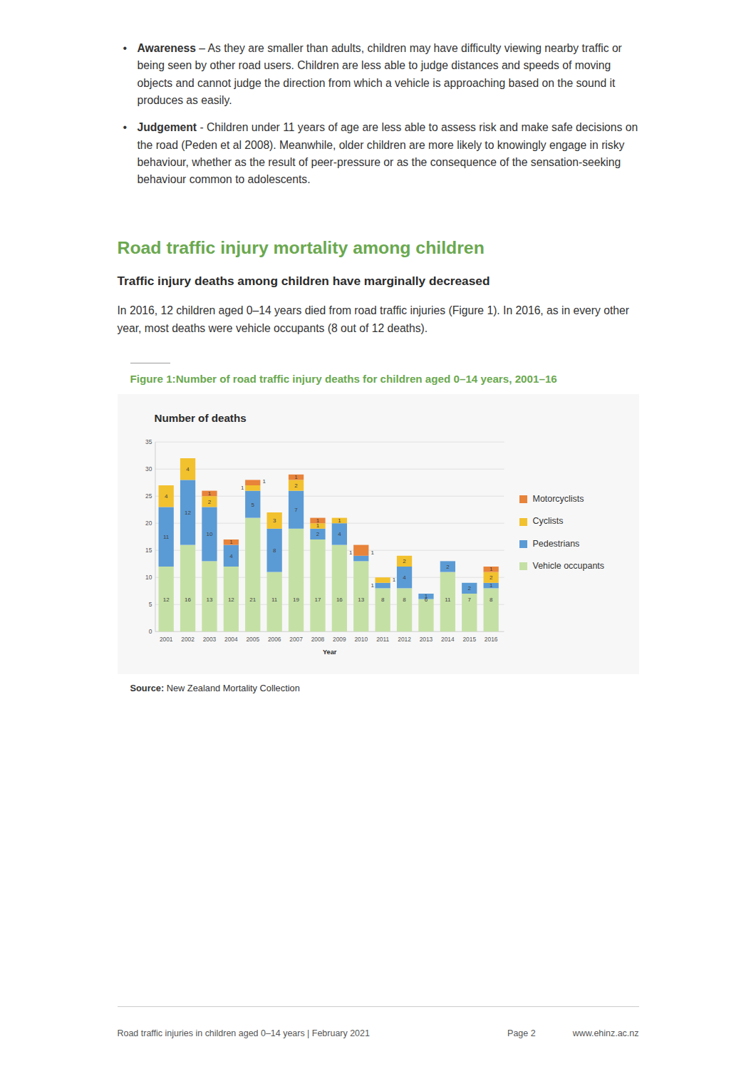Awareness – As they are smaller than adults, children may have difficulty viewing nearby traffic or being seen by other road users. Children are less able to judge distances and speeds of moving objects and cannot judge the direction from which a vehicle is approaching based on the sound it produces as easily.
Judgement - Children under 11 years of age are less able to assess risk and make safe decisions on the road (Peden et al 2008). Meanwhile, older children are more likely to knowingly engage in risky behaviour, whether as the result of peer-pressure or as the consequence of the sensation-seeking behaviour common to adolescents.
Road traffic injury mortality among children
Traffic injury deaths among children have marginally decreased
In 2016, 12 children aged 0–14 years died from road traffic injuries (Figure 1). In 2016, as in every other year, most deaths were vehicle occupants (8 out of 12 deaths).
Figure 1: Number of road traffic injury deaths for children aged 0–14 years, 2001–16
Number of deaths
35 30 25 20 15 10 5 0 12 11 4 16 12 4 13 10 2 1 12 4 1 21 5 1 1 11 8 3 19 7 2 1 17 2 1 1 16 4 1 13 1 1 8 1 1 8 4 2 6 1 11 2 7 2 8 1 2 1 2001 2002 2003 2004 2005 2006 2007 2008 2009 2010 2011 2012 2013 2014 2015 2016 Year
Motorcyclists
Cyclists
Pedestrians
Vehicle occupants
Source: New Zealand Mortality Collection
Road traffic injuries in children aged 0–14 years | February 2021
Page 2
www.ehinz.ac.nz